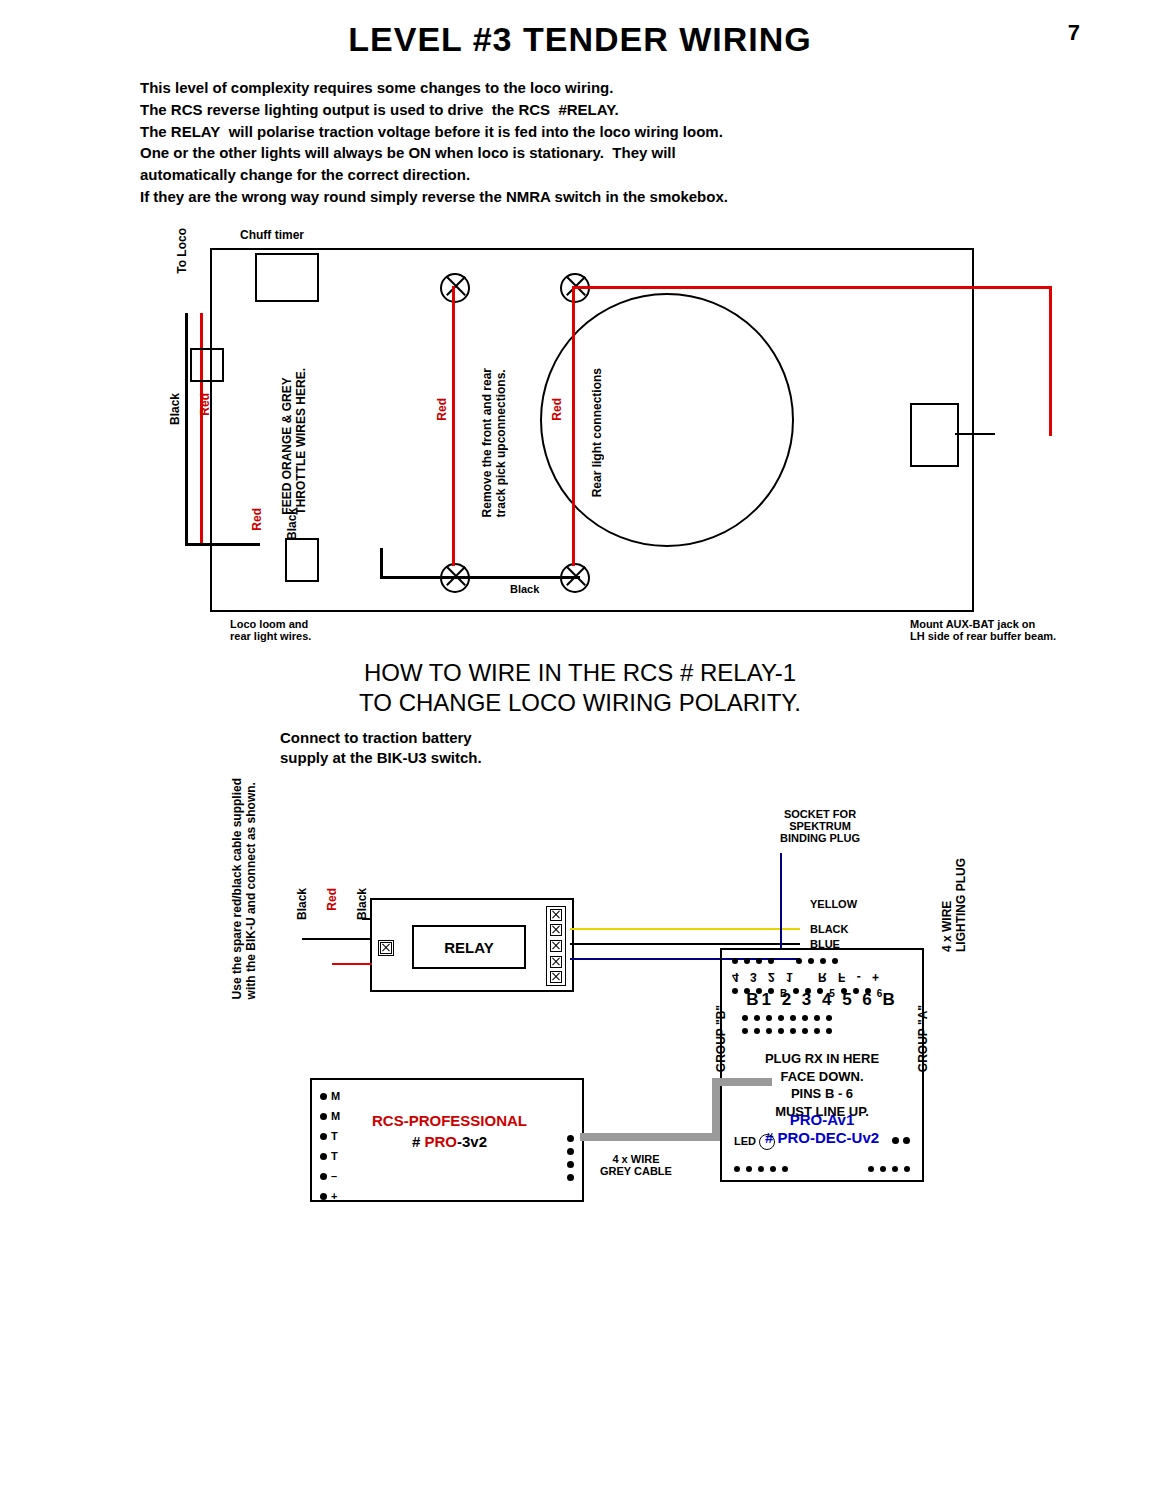7
LEVEL #3 TENDER WIRING
This level of complexity requires some changes to the loco wiring.
The RCS reverse lighting output is used to drive the RCS #RELAY.
The RELAY will polarise traction voltage before it is fed into the loco wiring loom.
One or the other lights will always be ON when loco is stationary. They will
automatically change for the correct direction.
If they are the wrong way round simply reverse the NMRA switch in the smokebox.
To Loco
Chuff timer
Black
Red
FEED ORANGE & GREY
THROTTLE WIRES HERE.
Red
Black
Red
Remove the front and rear
track pick upconnections.
Red
Rear light connections
Black
Loco loom and
rear light wires.
Mount AUX-BAT jack on
LH side of rear buffer beam.
HOW TO WIRE IN THE RCS # RELAY-1
TO CHANGE LOCO WIRING POLARITY.
Connect to traction battery
supply at the BIK-U3 switch.
Use the spare red/black cable supplied
with the BIK-U and connect as shown.
Black
Red
Black
RELAY
YELLOW
BLACK
BLUE
SOCKET FOR
SPEKTRUM
BINDING PLUG
4 x WIRE
LIGHTING PLUG
4 3 2 1 R F - +
B 5 6
GROUP "B"
GROUP "A"
B1 2 3 4 5 6 B
PLUG RX IN HERE
FACE DOWN.
PINS B - 6
MUST LINE UP.
PRO-Av1
# PRO-DEC-Uv2
LED
M
M
T
T
–
+
RCS-PROFESSIONAL
# PRO-3v2
4 x WIRE
GREY CABLE